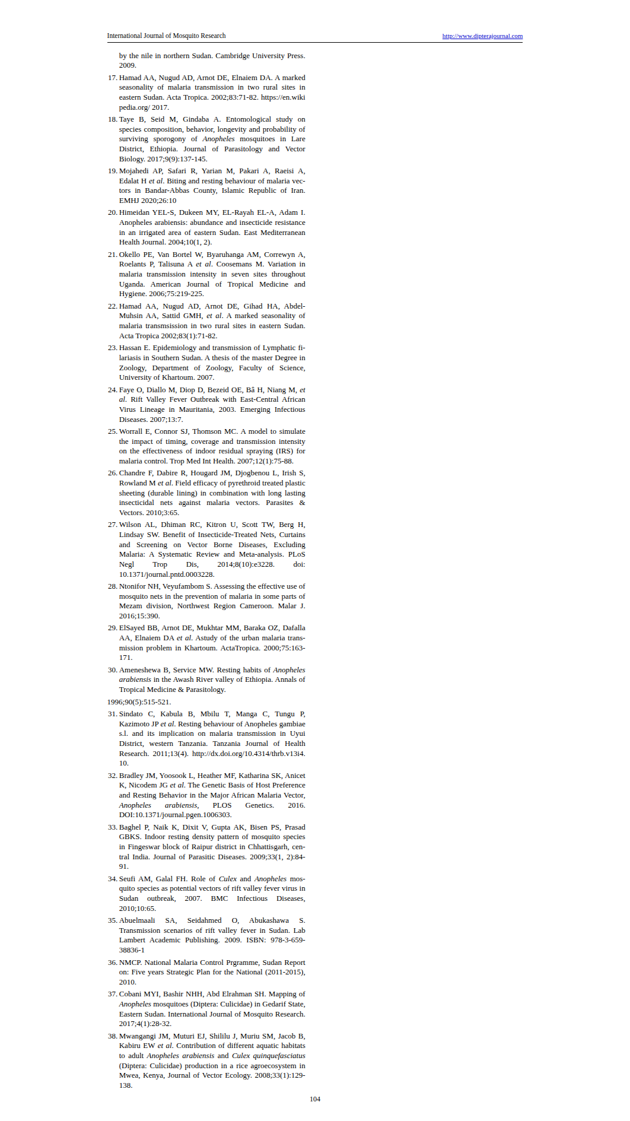International Journal of Mosquito Research http://www.dipterajournal.com
by the nile in northern Sudan. Cambridge University Press. 2009.
17 Hamad AA, Nugud AD, Arnot DE, Elnaiem DA. A marked seasonality of malaria transmission in two rural sites in eastern Sudan. Acta Tropica. 2002;83:71-82. https://en.wikipedia.org/ 2017.
18 Taye B, Seid M, Gindaba A. Entomological study on species composition, behavior, longevity and probability of surviving sporogony of Anopheles mosquitoes in Lare District, Ethiopia. Journal of Parasitology and Vector Biology. 2017;9(9):137-145.
19 Mojahedi AP, Safari R, Yarian M, Pakari A, Raeisi A, Edalat H et al. Biting and resting behaviour of malaria vectors in Bandar-Abbas County, Islamic Republic of Iran. EMHJ 2020;26:10
20 Himeidan YEL-S, Dukeen MY, EL-Rayah EL-A, Adam I. Anopheles arabiensis: abundance and insecticide resistance in an irrigated area of eastern Sudan. East Mediterranean Health Journal. 2004;10(1, 2).
21 Okello PE, Van Bortel W, Byaruhanga AM, Correwyn A, Roelants P, Talisuna A et al. Coosemans M. Variation in malaria transmission intensity in seven sites throughout Uganda. American Journal of Tropical Medicine and Hygiene. 2006;75:219-225.
22 Hamad AA, Nugud AD, Arnot DE, Gihad HA, Abdel-Muhsin AA, Sattid GMH, et al. A marked seasonality of malaria transmsission in two rural sites in eastern Sudan. Acta Tropica 2002;83(1):71-82.
23 Hassan E. Epidemiology and transmission of Lymphatic filariasis in Southern Sudan. A thesis of the master Degree in Zoology, Department of Zoology, Faculty of Science, University of Khartoum. 2007.
24 Faye O, Diallo M, Diop D, Bezeid OE, Bâ H, Niang M, et al. Rift Valley Fever Outbreak with East-Central African Virus Lineage in Mauritania, 2003. Emerging Infectious Diseases. 2007;13:7.
25 Worrall E, Connor SJ, Thomson MC. A model to simulate the impact of timing, coverage and transmission intensity on the effectiveness of indoor residual spraying (IRS) for malaria control. Trop Med Int Health. 2007;12(1):75-88.
26 Chandre F, Dabire R, Hougard JM, Djogbenou L, Irish S, Rowland M et al. Field efficacy of pyrethroid treated plastic sheeting (durable lining) in combination with long lasting insecticidal nets against malaria vectors. Parasites & Vectors. 2010;3:65.
27 Wilson AL, Dhiman RC, Kitron U, Scott TW, Berg H, Lindsay SW. Benefit of Insecticide-Treated Nets, Curtains and Screening on Vector Borne Diseases, Excluding Malaria: A Systematic Review and Meta-analysis. PLoS Negl Trop Dis, 2014;8(10):e3228. doi: 10.1371/journal.pntd.0003228.
28 Ntonifor NH, Veyufambom S. Assessing the effective use of mosquito nets in the prevention of malaria in some parts of Mezam division, Northwest Region Cameroon. Malar J. 2016;15:390.
29 ElSayed BB, Arnot DE, Mukhtar MM, Baraka OZ, Dafalla AA, Elnaiem DA et al. Astudy of the urban malaria transmission problem in Khartoum. ActaTropica. 2000;75:163-171.
30 Ameneshewa B, Service MW. Resting habits of Anopheles arabiensis in the Awash River valley of Ethiopia. Annals of Tropical Medicine & Parasitology.
1996;90(5):515-521.
31 Sindato C, Kabula B, Mbilu T, Manga C, Tungu P, Kazimoto JP et al. Resting behaviour of Anopheles gambiae s.l. and its implication on malaria transmission in Uyui District, western Tanzania. Tanzania Journal of Health Research. 2011;13(4). http://dx.doi.org/10.4314/thrb.v13i4.10.
32 Bradley JM, Yoosook L, Heather MF, Katharina SK, Anicet K, Nicodem JG et al. The Genetic Basis of Host Preference and Resting Behavior in the Major African Malaria Vector, Anopheles arabiensis, PLOS Genetics. 2016. DOI:10.1371/journal.pgen.1006303.
33 Baghel P, Naik K, Dixit V, Gupta AK, Bisen PS, Prasad GBKS. Indoor resting density pattern of mosquito species in Fingeswar block of Raipur district in Chhattisgarh, central India. Journal of Parasitic Diseases. 2009;33(1, 2):84-91.
34 Seufi AM, Galal FH. Role of Culex and Anopheles mosquito species as potential vectors of rift valley fever virus in Sudan outbreak, 2007. BMC Infectious Diseases, 2010;10:65.
35 Abuelmaali SA, Seidahmed O, Abukashawa S. Transmission scenarios of rift valley fever in Sudan. Lab Lambert Academic Publishing. 2009. ISBN: 978-3-659-38836-1
36 NMCP. National Malaria Control Prgramme, Sudan Report on: Five years Strategic Plan for the National (2011-2015), 2010.
37 Cobani MYI, Bashir NHH, Abd Elrahman SH. Mapping of Anopheles mosquitoes (Diptera: Culicidae) in Gedarif State, Eastern Sudan. International Journal of Mosquito Research. 2017;4(1):28-32.
38 Mwangangi JM, Muturi EJ, Shililu J, Muriu SM, Jacob B, Kabiru EW et al. Contribution of different aquatic habitats to adult Anopheles arabiensis and Culex quinquefasciatus (Diptera: Culicidae) production in a rice agroecosystem in Mwea, Kenya, Journal of Vector Ecology. 2008;33(1):129-138.
104